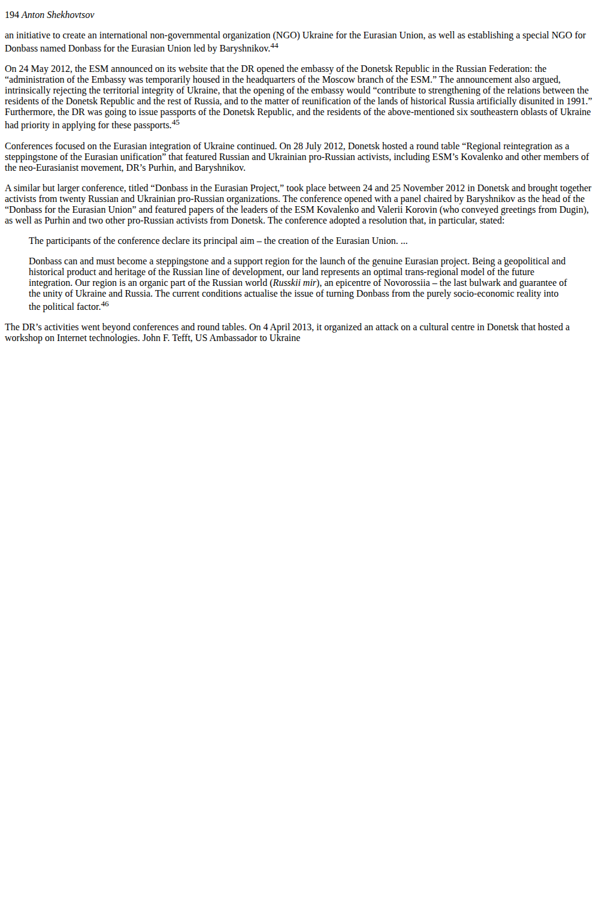194 Anton Shekhovtsov
an initiative to create an international non-governmental organization (NGO) Ukraine for the Eurasian Union, as well as establishing a special NGO for Donbass named Donbass for the Eurasian Union led by Baryshnikov.44
On 24 May 2012, the ESM announced on its website that the DR opened the embassy of the Donetsk Republic in the Russian Federation: the “administration of the Embassy was temporarily housed in the headquarters of the Moscow branch of the ESM.” The announcement also argued, intrinsically rejecting the territorial integrity of Ukraine, that the opening of the embassy would “contribute to strengthening of the relations between the residents of the Donetsk Republic and the rest of Russia, and to the matter of reunification of the lands of historical Russia artificially disunited in 1991.” Furthermore, the DR was going to issue passports of the Donetsk Republic, and the residents of the above-mentioned six southeastern oblasts of Ukraine had priority in applying for these passports.45
Conferences focused on the Eurasian integration of Ukraine continued. On 28 July 2012, Donetsk hosted a round table “Regional reintegration as a steppingstone of the Eurasian unification” that featured Russian and Ukrainian pro-Russian activists, including ESM’s Kovalenko and other members of the neo-Eurasianist movement, DR’s Purhin, and Baryshnikov.
A similar but larger conference, titled “Donbass in the Eurasian Project,” took place between 24 and 25 November 2012 in Donetsk and brought together activists from twenty Russian and Ukrainian pro-Russian organizations. The conference opened with a panel chaired by Baryshnikov as the head of the “Donbass for the Eurasian Union” and featured papers of the leaders of the ESM Kovalenko and Valerii Korovin (who conveyed greetings from Dugin), as well as Purhin and two other pro-Russian activists from Donetsk. The conference adopted a resolution that, in particular, stated:
The participants of the conference declare its principal aim – the creation of the Eurasian Union. ...
Donbass can and must become a steppingstone and a support region for the launch of the genuine Eurasian project. Being a geopolitical and historical product and heritage of the Russian line of development, our land represents an optimal trans-regional model of the future integration. Our region is an organic part of the Russian world (Russkii mir), an epicentre of Novorossiia – the last bulwark and guarantee of the unity of Ukraine and Russia. The current conditions actualise the issue of turning Donbass from the purely socio-economic reality into the political factor.46
The DR’s activities went beyond conferences and round tables. On 4 April 2013, it organized an attack on a cultural centre in Donetsk that hosted a workshop on Internet technologies. John F. Tefft, US Ambassador to Ukraine